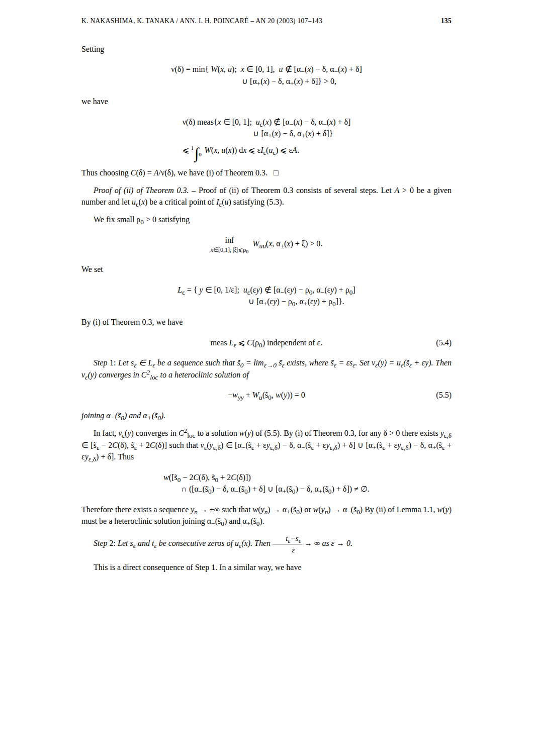K. Nakashima, K. Tanaka / Ann. I. H. Poincaré – AN 20 (2003) 107–143 135
Setting
ν(δ) = min{ W(x, u); x ∈ [0, 1], u ∉ [α−(x) − δ, α−(x) + δ]
∪ [α+(x) − δ, α+(x) + δ]} > 0,
we have
ν(δ) meas{x ∈ [0, 1]; uε(x) ∉ [α−(x) − δ, α−(x) + δ]
∪ [α+(x) − δ, α+(x) + δ]}
⩽ 1 ∫ 0 W(x, u(x)) dx ⩽ εIε(uε) ⩽ εA.
Thus choosing C(δ) = A/ν(δ), we have (i) of Theorem 0.3. □
Proof of (ii) of Theorem 0.3. – Proof of (ii) of Theorem 0.3 consists of several steps. Let A > 0 be a given number and let uε(x) be a critical point of Iε(u) satisfying (5.3).
We fix small ρ0 > 0 satisfying
inf x∈[0,1], |ξ|⩽ρ0 Wuu(x, α±(x) + ξ) > 0.
We set
Lε = { y ∈ [0, 1/ε]; uε(εy) ∉ [α−(εy) − ρ0, α−(εy) + ρ0]
∪ [α+(εy) − ρ0, α+(εy) + ρ0]}.
By (i) of Theorem 0.3, we have
meas Lε ⩽ C(ρ0) independent of ε.
(5.4)
Step 1: Let sε ∈ Lε be a sequence such that s̃0 = limε→0 s̃ε exists, where s̃ε = εsε. Set vε(y) = uε(s̃ε + εy). Then vε(y) converges in C2loc to a heteroclinic solution of
−wyy + Wu(s̃0, w(y)) = 0
(5.5)
joining α−(s̃0) and α+(s̃0).
In fact, vε(y) converges in C2loc to a solution w(y) of (5.5). By (i) of Theorem 0.3, for any δ > 0 there exists yε,δ ∈ [s̃ε − 2C(δ), s̃ε + 2C(δ)] such that vε(yε,δ) ∈ [α−(s̃ε + εyε,δ) − δ, α−(s̃ε + εyε,δ) + δ] ∪ [α+(s̃ε + εyε,δ) − δ, α+(s̃ε + εyε,δ) + δ]. Thus
w([s̃0 − 2C(δ), s̃0 + 2C(δ)])
∩ ([α−(s̃0) − δ, α−(s̃0) + δ] ∪ [α+(s̃0) − δ, α+(s̃0) + δ]) ≠ ∅.
Therefore there exists a sequence yn → ±∞ such that w(yn) → α+(s̃0) or w(yn) → α−(s̃0) By (ii) of Lemma 1.1, w(y) must be a heteroclinic solution joining α−(s̃0) and α+(s̃0).
Step 2: Let sε and tε be consecutive zeros of uε(x). Then tε−sε ε → ∞ as ε → 0.
This is a direct consequence of Step 1. In a similar way, we have